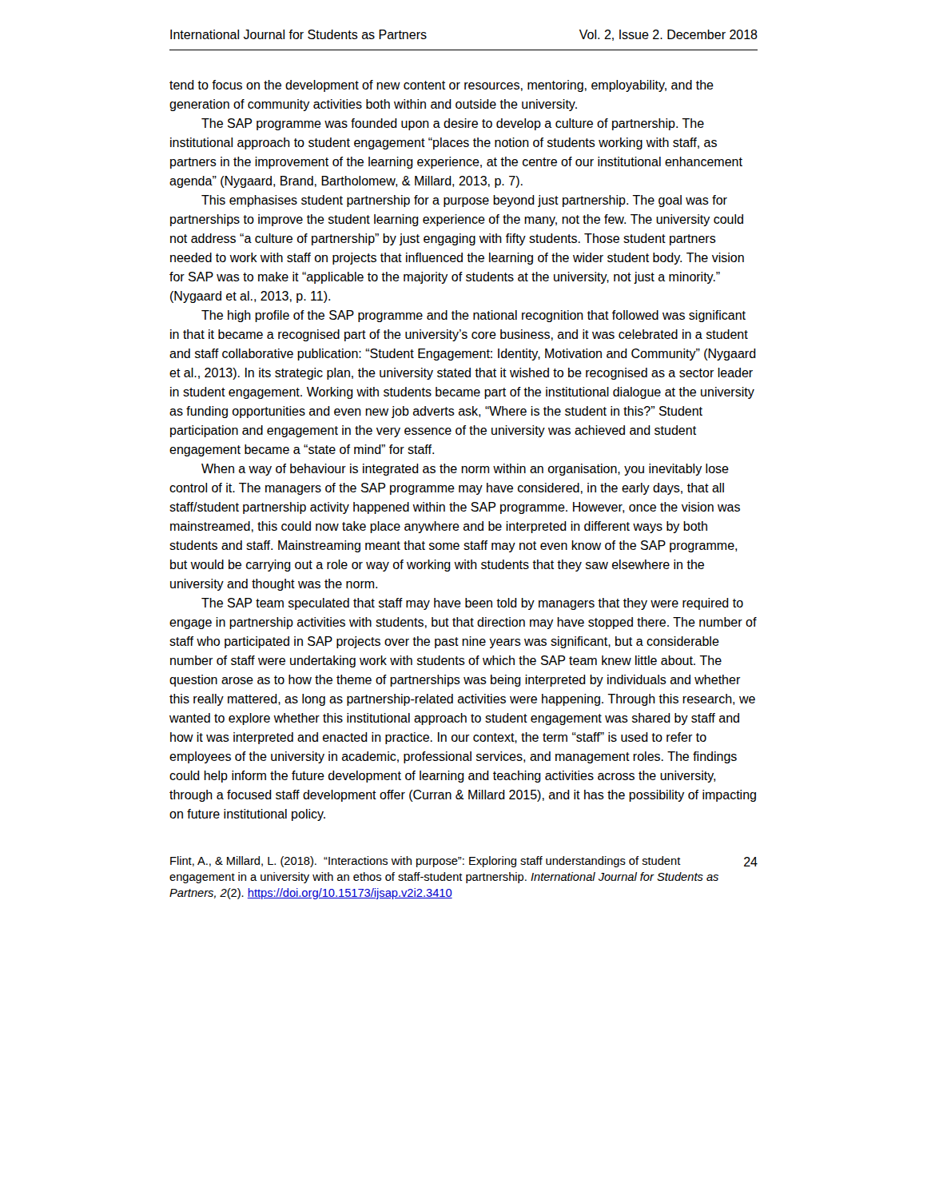International Journal for Students as Partners
Vol. 2, Issue 2. December 2018
tend to focus on the development of new content or resources, mentoring, employability, and the generation of community activities both within and outside the university.
The SAP programme was founded upon a desire to develop a culture of partnership. The institutional approach to student engagement “places the notion of students working with staff, as partners in the improvement of the learning experience, at the centre of our institutional enhancement agenda” (Nygaard, Brand, Bartholomew, & Millard, 2013, p. 7).
This emphasises student partnership for a purpose beyond just partnership. The goal was for partnerships to improve the student learning experience of the many, not the few. The university could not address “a culture of partnership” by just engaging with fifty students. Those student partners needed to work with staff on projects that influenced the learning of the wider student body. The vision for SAP was to make it “applicable to the majority of students at the university, not just a minority.” (Nygaard et al., 2013, p. 11).
The high profile of the SAP programme and the national recognition that followed was significant in that it became a recognised part of the university’s core business, and it was celebrated in a student and staff collaborative publication: “Student Engagement: Identity, Motivation and Community” (Nygaard et al., 2013). In its strategic plan, the university stated that it wished to be recognised as a sector leader in student engagement. Working with students became part of the institutional dialogue at the university as funding opportunities and even new job adverts ask, “Where is the student in this?” Student participation and engagement in the very essence of the university was achieved and student engagement became a “state of mind” for staff.
When a way of behaviour is integrated as the norm within an organisation, you inevitably lose control of it. The managers of the SAP programme may have considered, in the early days, that all staff/student partnership activity happened within the SAP programme. However, once the vision was mainstreamed, this could now take place anywhere and be interpreted in different ways by both students and staff. Mainstreaming meant that some staff may not even know of the SAP programme, but would be carrying out a role or way of working with students that they saw elsewhere in the university and thought was the norm.
The SAP team speculated that staff may have been told by managers that they were required to engage in partnership activities with students, but that direction may have stopped there. The number of staff who participated in SAP projects over the past nine years was significant, but a considerable number of staff were undertaking work with students of which the SAP team knew little about. The question arose as to how the theme of partnerships was being interpreted by individuals and whether this really mattered, as long as partnership-related activities were happening. Through this research, we wanted to explore whether this institutional approach to student engagement was shared by staff and how it was interpreted and enacted in practice. In our context, the term “staff” is used to refer to employees of the university in academic, professional services, and management roles. The findings could help inform the future development of learning and teaching activities across the university, through a focused staff development offer (Curran & Millard 2015), and it has the possibility of impacting on future institutional policy.
24
Flint, A., & Millard, L. (2018). “Interactions with purpose”: Exploring staff understandings of student engagement in a university with an ethos of staff-student partnership. International Journal for Students as Partners, 2(2). https://doi.org/10.15173/ijsap.v2i2.3410